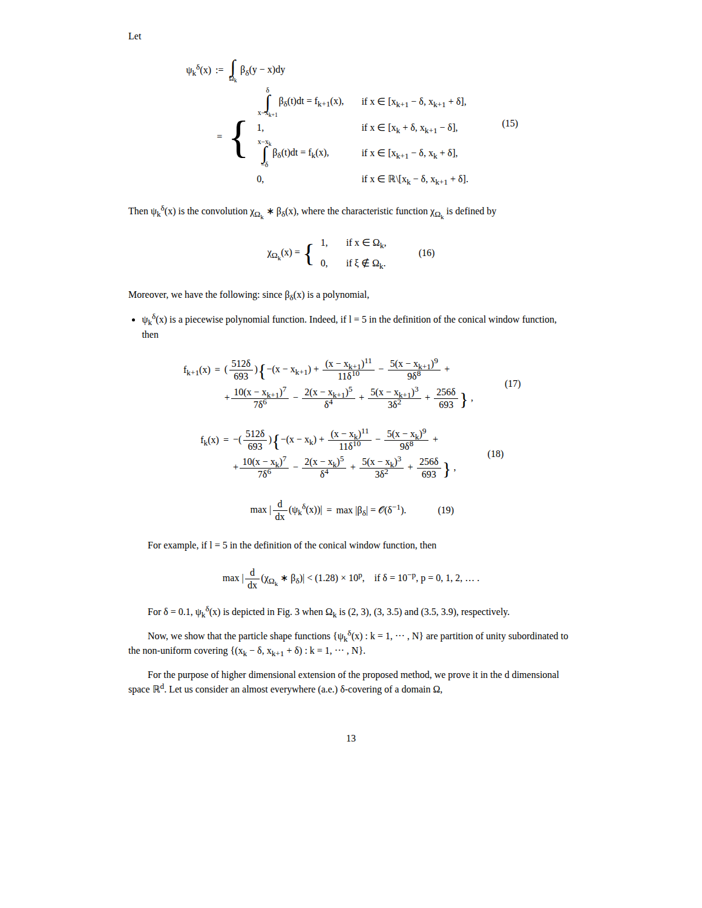Let
| ψ k δ (x) | := | ∫ Ω k β δ (y − x)dy |
| | = | { / δ ∫ x−x k+1 β δ (t)dt = f k+1 (x), / if x ∈ [x k+1 − δ, x k+1 + δ], / / 1, / if x ∈ [x k + δ, x k+1 − δ], / / x−x k ∫ −δ β δ (t)dt = f k (x), / if x ∈ [x k+1 − δ, x k + δ], / / 0, / if x ∈ ℝ\[x k − δ, x k+1 + δ]. / |
(15)
Then ψkδ(x) is the convolution χΩk ∗ βδ(x), where the characteristic function χΩk is defined by
χΩk(x) = {
| 1, | if x ∈ Ω k , |
| 0, | if ξ ∉ Ω k . |
(16)
Moreover, we have the following: since βδ(x) is a polynomial,
ψkδ(x) is a piecewise polynomial function. Indeed, if l = 5 in the definition of the conical window function, then
| f k+1 (x) | = | ( 512δ 693 ) { −(x − x k+1 ) + (x − x k+1 ) 11 11δ 10 − 5(x − x k+1 ) 9 9δ 8 + |
| | | + 10(x − x k+1 ) 7 7δ 6 − 2(x − x k+1 ) 5 δ 4 + 5(x − x k+1 ) 3 3δ 2 + 256δ 693 } , |
(17)
| f k (x) | = | −( 512δ 693 ) { −(x − x k ) + (x − x k ) 11 11δ 10 − 5(x − x k ) 9 9δ 8 + |
| | | + 10(x − x k ) 7 7δ 6 − 2(x − x k ) 5 δ 4 + 5(x − x k ) 3 3δ 2 + 256δ 693 } , |
(18)
| max / d dx (ψ k δ (x))/ | = | max /β δ / = 𝒪(δ −1 ). |
(19)
For example, if l = 5 in the definition of the conical window function, then
max |ddx(χΩk ∗ βδ)| < (1.28) × 10p, if δ = 10−p, p = 0, 1, 2, … .
For δ = 0.1, ψkδ(x) is depicted in Fig. 3 when Ωk is (2, 3), (3, 3.5) and (3.5, 3.9), respectively.
Now, we show that the particle shape functions {ψkδ(x) : k = 1, ··· , N} are partition of unity subordinated to the non-uniform covering {(xk − δ, xk+1 + δ) : k = 1, ··· , N}.
For the purpose of higher dimensional extension of the proposed method, we prove it in the d dimensional space ℝd. Let us consider an almost everywhere (a.e.) δ-covering of a domain Ω,
13